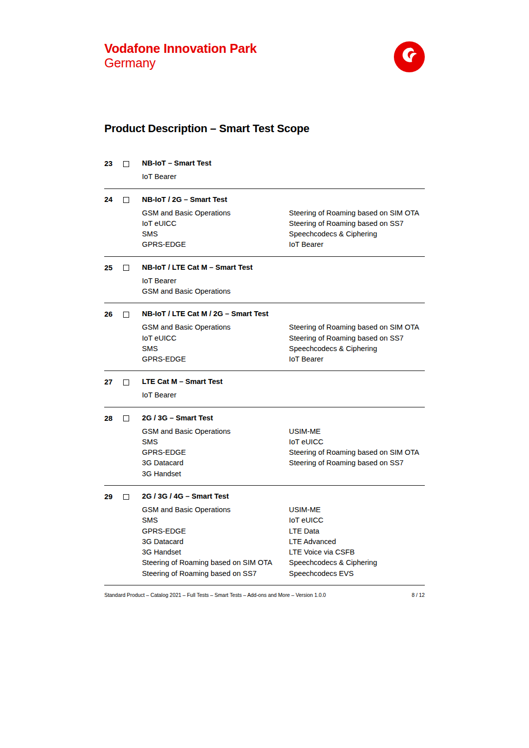Vodafone Innovation Park
Germany
Product Description – Smart Test Scope
23
NB-IoT – Smart Test
IoT Bearer
24
NB-IoT / 2G – Smart Test
GSM and Basic Operations
IoT eUICC
SMS
GPRS-EDGE
Steering of Roaming based on SIM OTA
Steering of Roaming based on SS7
Speechcodecs & Ciphering
IoT Bearer
25
NB-IoT / LTE Cat M – Smart Test
IoT Bearer
GSM and Basic Operations
26
NB-IoT / LTE Cat M / 2G – Smart Test
GSM and Basic Operations
IoT eUICC
SMS
GPRS-EDGE
Steering of Roaming based on SIM OTA
Steering of Roaming based on SS7
Speechcodecs & Ciphering
IoT Bearer
27
LTE Cat M – Smart Test
IoT Bearer
28
2G / 3G – Smart Test
GSM and Basic Operations
SMS
GPRS-EDGE
3G Datacard
3G Handset
USIM-ME
IoT eUICC
Steering of Roaming based on SIM OTA
Steering of Roaming based on SS7
29
2G / 3G / 4G – Smart Test
GSM and Basic Operations
SMS
GPRS-EDGE
3G Datacard
3G Handset
Steering of Roaming based on SIM OTA
Steering of Roaming based on SS7
USIM-ME
IoT eUICC
LTE Data
LTE Advanced
LTE Voice via CSFB
Speechcodecs & Ciphering
Speechcodecs EVS
Standard Product – Catalog 2021 – Full Tests – Smart Tests – Add-ons and More – Version 1.0.0
8 / 12